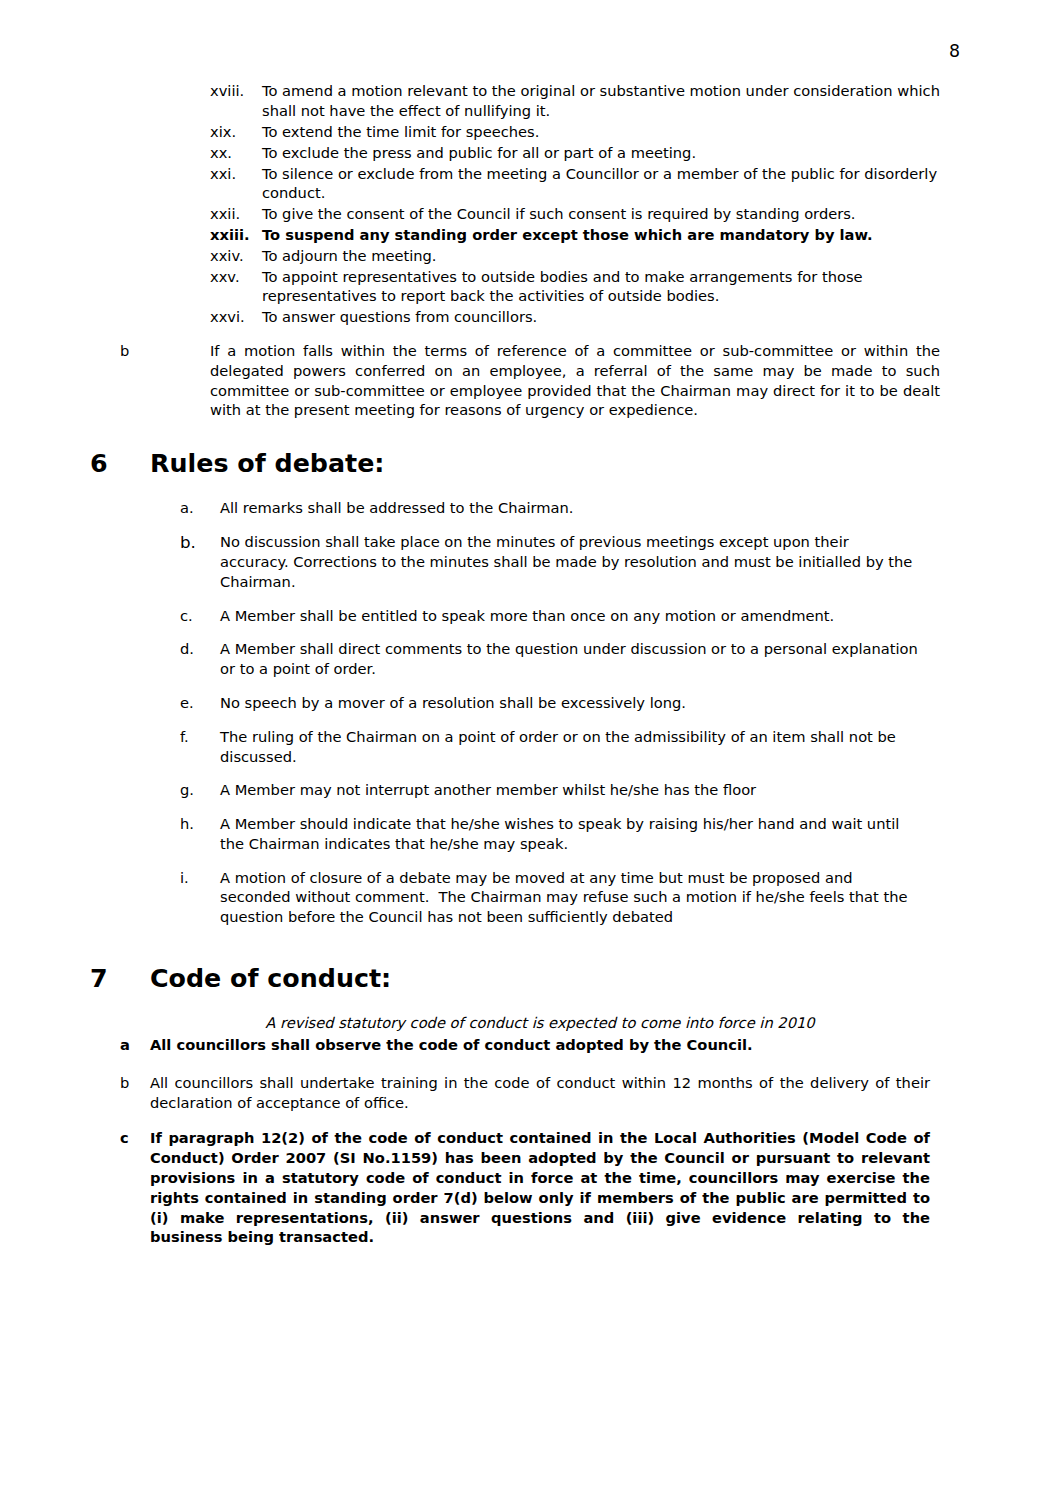8
xviii.
To amend a motion relevant to the original or substantive motion under consideration which shall not have the effect of nullifying it.
xix.
To extend the time limit for speeches.
xx.
To exclude the press and public for all or part of a meeting.
xxi.
To silence or exclude from the meeting a Councillor or a member of the public for disorderly conduct.
xxii.
To give the consent of the Council if such consent is required by standing orders.
xxiii.
To suspend any standing order except those which are mandatory by law.
xxiv.
To adjourn the meeting.
xxv.
To appoint representatives to outside bodies and to make arrangements for those representatives to report back the activities of outside bodies.
xxvi.
To answer questions from councillors.
b
If a motion falls within the terms of reference of a committee or sub-committee or within the delegated powers conferred on an employee, a referral of the same may be made to such committee or sub-committee or employee provided that the Chairman may direct for it to be dealt with at the present meeting for reasons of urgency or expedience.
6 Rules of debate:
a.
All remarks shall be addressed to the Chairman.
b.
No discussion shall take place on the minutes of previous meetings except upon their accuracy. Corrections to the minutes shall be made by resolution and must be initialled by the Chairman.
c.
A Member shall be entitled to speak more than once on any motion or amendment.
d.
A Member shall direct comments to the question under discussion or to a personal explanation or to a point of order.
e.
No speech by a mover of a resolution shall be excessively long.
f.
The ruling of the Chairman on a point of order or on the admissibility of an item shall not be discussed.
g.
A Member may not interrupt another member whilst he/she has the floor
h.
A Member should indicate that he/she wishes to speak by raising his/her hand and wait until the Chairman indicates that he/she may speak.
i.
A motion of closure of a debate may be moved at any time but must be proposed and seconded without comment. The Chairman may refuse such a motion if he/she feels that the question before the Council has not been sufficiently debated
7 Code of conduct:
A revised statutory code of conduct is expected to come into force in 2010
a
All councillors shall observe the code of conduct adopted by the Council.
b
All councillors shall undertake training in the code of conduct within 12 months of the delivery of their declaration of acceptance of office.
c
If paragraph 12(2) of the code of conduct contained in the Local Authorities (Model Code of Conduct) Order 2007 (SI No.1159) has been adopted by the Council or pursuant to relevant provisions in a statutory code of conduct in force at the time, councillors may exercise the rights contained in standing order 7(d) below only if members of the public are permitted to (i) make representations, (ii) answer questions and (iii) give evidence relating to the business being transacted.